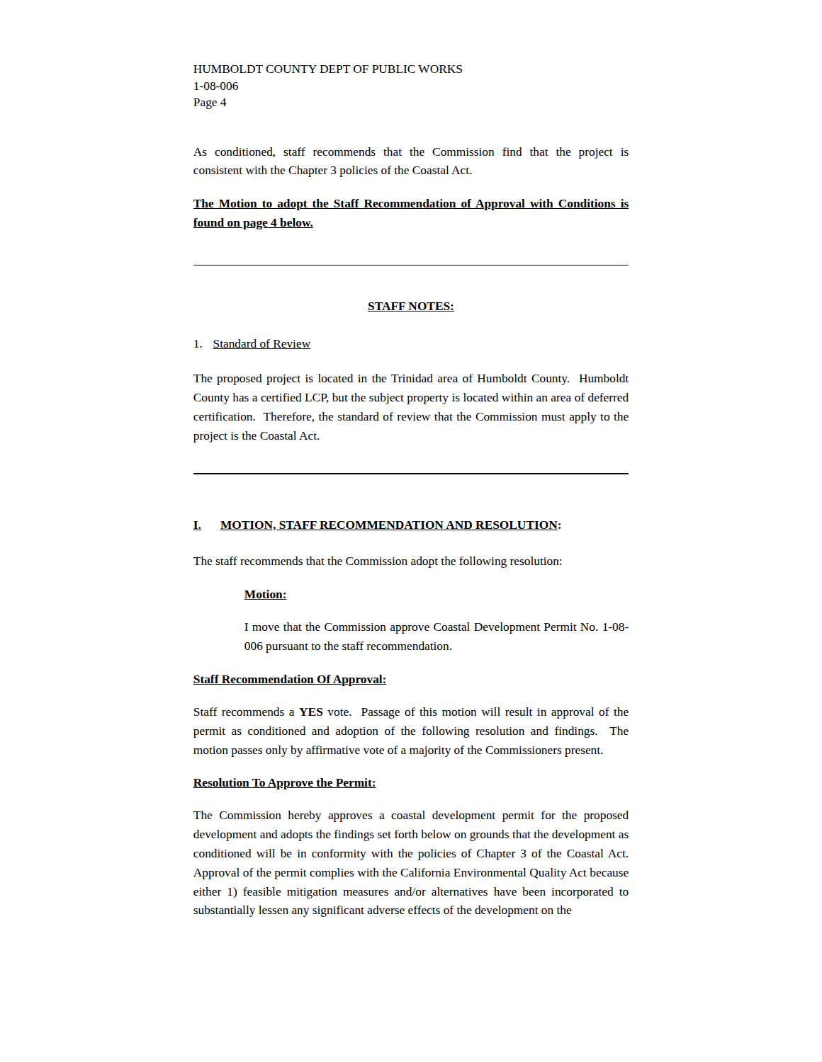HUMBOLDT COUNTY DEPT OF PUBLIC WORKS
1-08-006
Page 4
As conditioned, staff recommends that the Commission find that the project is consistent with the Chapter 3 policies of the Coastal Act.
The Motion to adopt the Staff Recommendation of Approval with Conditions is found on page 4 below.
STAFF NOTES:
1. Standard of Review
The proposed project is located in the Trinidad area of Humboldt County. Humboldt County has a certified LCP, but the subject property is located within an area of deferred certification. Therefore, the standard of review that the Commission must apply to the project is the Coastal Act.
I. MOTION, STAFF RECOMMENDATION AND RESOLUTION:
The staff recommends that the Commission adopt the following resolution:
Motion:
I move that the Commission approve Coastal Development Permit No. 1-08-006 pursuant to the staff recommendation.
Staff Recommendation Of Approval:
Staff recommends a YES vote. Passage of this motion will result in approval of the permit as conditioned and adoption of the following resolution and findings. The motion passes only by affirmative vote of a majority of the Commissioners present.
Resolution To Approve the Permit:
The Commission hereby approves a coastal development permit for the proposed development and adopts the findings set forth below on grounds that the development as conditioned will be in conformity with the policies of Chapter 3 of the Coastal Act. Approval of the permit complies with the California Environmental Quality Act because either 1) feasible mitigation measures and/or alternatives have been incorporated to substantially lessen any significant adverse effects of the development on the